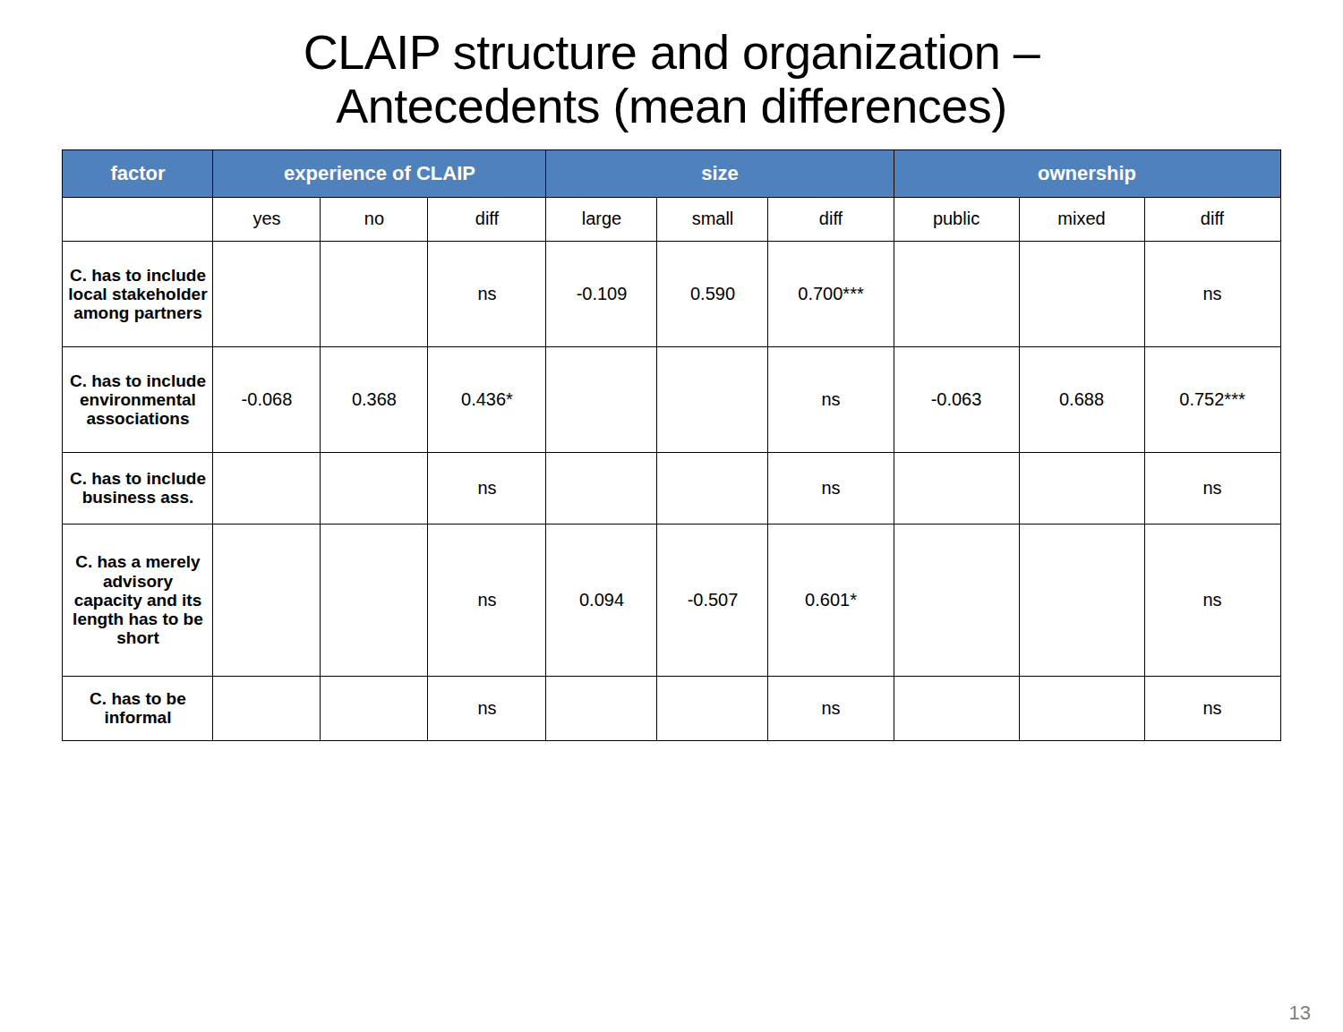CLAIP structure and organization –
Antecedents (mean differences)
| factor | experience of CLAIP | size | ownership |
| --- | --- | --- | --- |
| | yes | no | diff | large | small | diff | public | mixed | diff |
| C. has to include local stakeholder among partners | | | ns | -0.109 | 0.590 | 0.700*** | | | ns |
| C. has to include environmental associations | -0.068 | 0.368 | 0.436* | | | ns | -0.063 | 0.688 | 0.752*** |
| C. has to include business ass. | | | ns | | | ns | | | ns |
| C. has a merely advisory capacity and its length has to be short | | | ns | 0.094 | -0.507 | 0.601* | | | ns |
| C. has to be informal | | | ns | | | ns | | | ns |
13